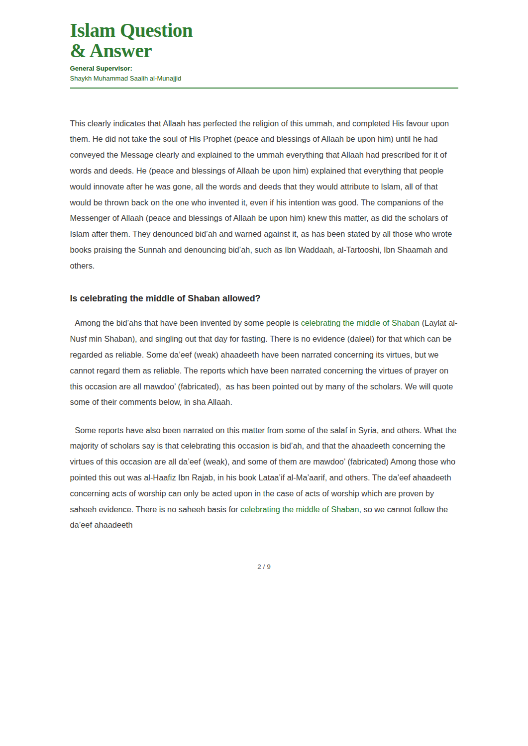Islam Question & Answer
General Supervisor: Shaykh Muhammad Saalih al-Munajjid
This clearly indicates that Allaah has perfected the religion of this ummah, and completed His favour upon them. He did not take the soul of His Prophet (peace and blessings of Allaah be upon him) until he had conveyed the Message clearly and explained to the ummah everything that Allaah had prescribed for it of words and deeds. He (peace and blessings of Allaah be upon him) explained that everything that people would innovate after he was gone, all the words and deeds that they would attribute to Islam, all of that would be thrown back on the one who invented it, even if his intention was good. The companions of the Messenger of Allaah (peace and blessings of Allaah be upon him) knew this matter, as did the scholars of Islam after them. They denounced bid’ah and warned against it, as has been stated by all those who wrote books praising the Sunnah and denouncing bid’ah, such as Ibn Waddaah, al-Tartooshi, Ibn Shaamah and others.
Is celebrating the middle of Shaban allowed?
Among the bid’ahs that have been invented by some people is celebrating the middle of Shaban (Laylat al-Nusf min Shaban), and singling out that day for fasting. There is no evidence (daleel) for that which can be regarded as reliable. Some da’eef (weak) ahaadeeth have been narrated concerning its virtues, but we cannot regard them as reliable. The reports which have been narrated concerning the virtues of prayer on this occasion are all mawdoo’ (fabricated), as has been pointed out by many of the scholars. We will quote some of their comments below, in sha Allaah.
Some reports have also been narrated on this matter from some of the salaf in Syria, and others. What the majority of scholars say is that celebrating this occasion is bid’ah, and that the ahaadeeth concerning the virtues of this occasion are all da’eef (weak), and some of them are mawdoo’ (fabricated) Among those who pointed this out was al-Haafiz Ibn Rajab, in his book Lataa’if al-Ma’aarif, and others. The da’eef ahaadeeth concerning acts of worship can only be acted upon in the case of acts of worship which are proven by saheeh evidence. There is no saheeh basis for celebrating the middle of Shaban, so we cannot follow the da’eef ahaadeeth
2 / 9